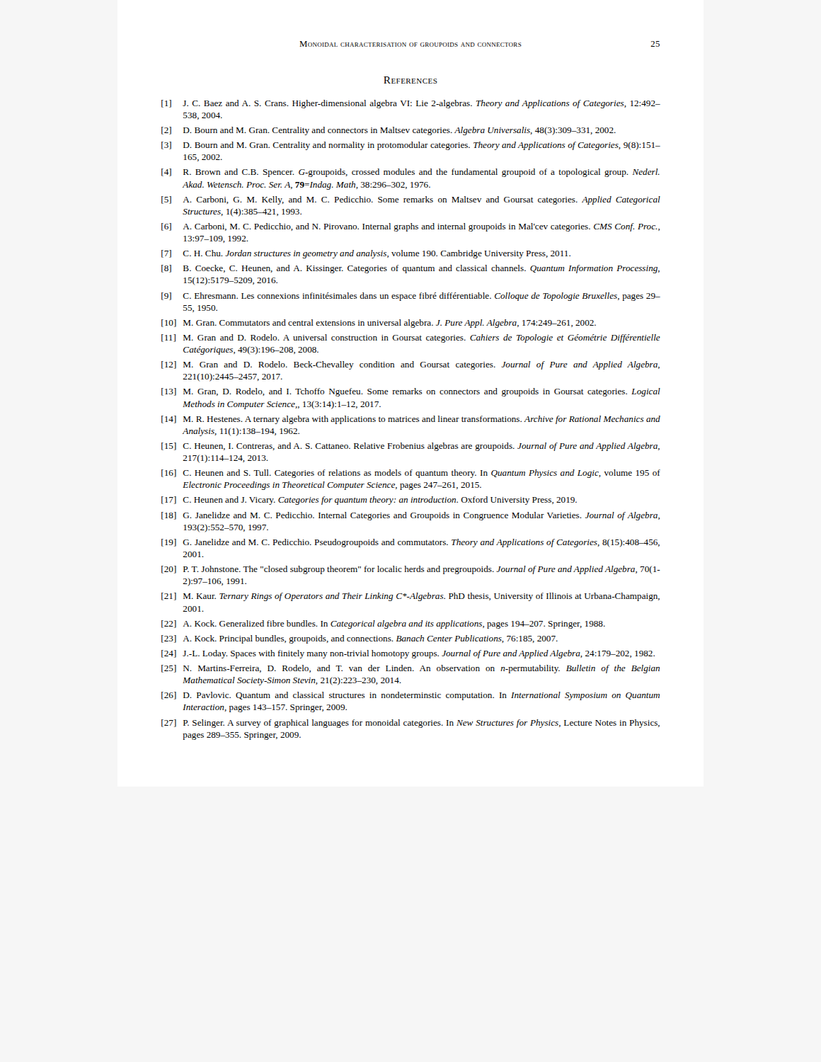Monoidal characterisation of groupoids and connectors 25
References
[1] J. C. Baez and A. S. Crans. Higher-dimensional algebra VI: Lie 2-algebras. Theory and Applications of Categories, 12:492–538, 2004.
[2] D. Bourn and M. Gran. Centrality and connectors in Maltsev categories. Algebra Universalis, 48(3):309–331, 2002.
[3] D. Bourn and M. Gran. Centrality and normality in protomodular categories. Theory and Applications of Categories, 9(8):151–165, 2002.
[4] R. Brown and C.B. Spencer. G-groupoids, crossed modules and the fundamental groupoid of a topological group. Nederl. Akad. Wetensch. Proc. Ser. A, 79=Indag. Math, 38:296–302, 1976.
[5] A. Carboni, G. M. Kelly, and M. C. Pedicchio. Some remarks on Maltsev and Goursat categories. Applied Categorical Structures, 1(4):385–421, 1993.
[6] A. Carboni, M. C. Pedicchio, and N. Pirovano. Internal graphs and internal groupoids in Mal'cev categories. CMS Conf. Proc., 13:97–109, 1992.
[7] C. H. Chu. Jordan structures in geometry and analysis, volume 190. Cambridge University Press, 2011.
[8] B. Coecke, C. Heunen, and A. Kissinger. Categories of quantum and classical channels. Quantum Information Processing, 15(12):5179–5209, 2016.
[9] C. Ehresmann. Les connexions infinitésimales dans un espace fibré différentiable. Colloque de Topologie Bruxelles, pages 29–55, 1950.
[10] M. Gran. Commutators and central extensions in universal algebra. J. Pure Appl. Algebra, 174:249–261, 2002.
[11] M. Gran and D. Rodelo. A universal construction in Goursat categories. Cahiers de Topologie et Géométrie Différentielle Catégoriques, 49(3):196–208, 2008.
[12] M. Gran and D. Rodelo. Beck-Chevalley condition and Goursat categories. Journal of Pure and Applied Algebra, 221(10):2445–2457, 2017.
[13] M. Gran, D. Rodelo, and I. Tchoffo Nguefeu. Some remarks on connectors and groupoids in Goursat categories. Logical Methods in Computer Science,, 13(3:14):1–12, 2017.
[14] M. R. Hestenes. A ternary algebra with applications to matrices and linear transformations. Archive for Rational Mechanics and Analysis, 11(1):138–194, 1962.
[15] C. Heunen, I. Contreras, and A. S. Cattaneo. Relative Frobenius algebras are groupoids. Journal of Pure and Applied Algebra, 217(1):114–124, 2013.
[16] C. Heunen and S. Tull. Categories of relations as models of quantum theory. In Quantum Physics and Logic, volume 195 of Electronic Proceedings in Theoretical Computer Science, pages 247–261, 2015.
[17] C. Heunen and J. Vicary. Categories for quantum theory: an introduction. Oxford University Press, 2019.
[18] G. Janelidze and M. C. Pedicchio. Internal Categories and Groupoids in Congruence Modular Varieties. Journal of Algebra, 193(2):552–570, 1997.
[19] G. Janelidze and M. C. Pedicchio. Pseudogroupoids and commutators. Theory and Applications of Categories, 8(15):408–456, 2001.
[20] P. T. Johnstone. The "closed subgroup theorem" for localic herds and pregroupoids. Journal of Pure and Applied Algebra, 70(1-2):97–106, 1991.
[21] M. Kaur. Ternary Rings of Operators and Their Linking C*-Algebras. PhD thesis, University of Illinois at Urbana-Champaign, 2001.
[22] A. Kock. Generalized fibre bundles. In Categorical algebra and its applications, pages 194–207. Springer, 1988.
[23] A. Kock. Principal bundles, groupoids, and connections. Banach Center Publications, 76:185, 2007.
[24] J.-L. Loday. Spaces with finitely many non-trivial homotopy groups. Journal of Pure and Applied Algebra, 24:179–202, 1982.
[25] N. Martins-Ferreira, D. Rodelo, and T. van der Linden. An observation on n-permutability. Bulletin of the Belgian Mathematical Society-Simon Stevin, 21(2):223–230, 2014.
[26] D. Pavlovic. Quantum and classical structures in nondeterminstic computation. In International Symposium on Quantum Interaction, pages 143–157. Springer, 2009.
[27] P. Selinger. A survey of graphical languages for monoidal categories. In New Structures for Physics, Lecture Notes in Physics, pages 289–355. Springer, 2009.